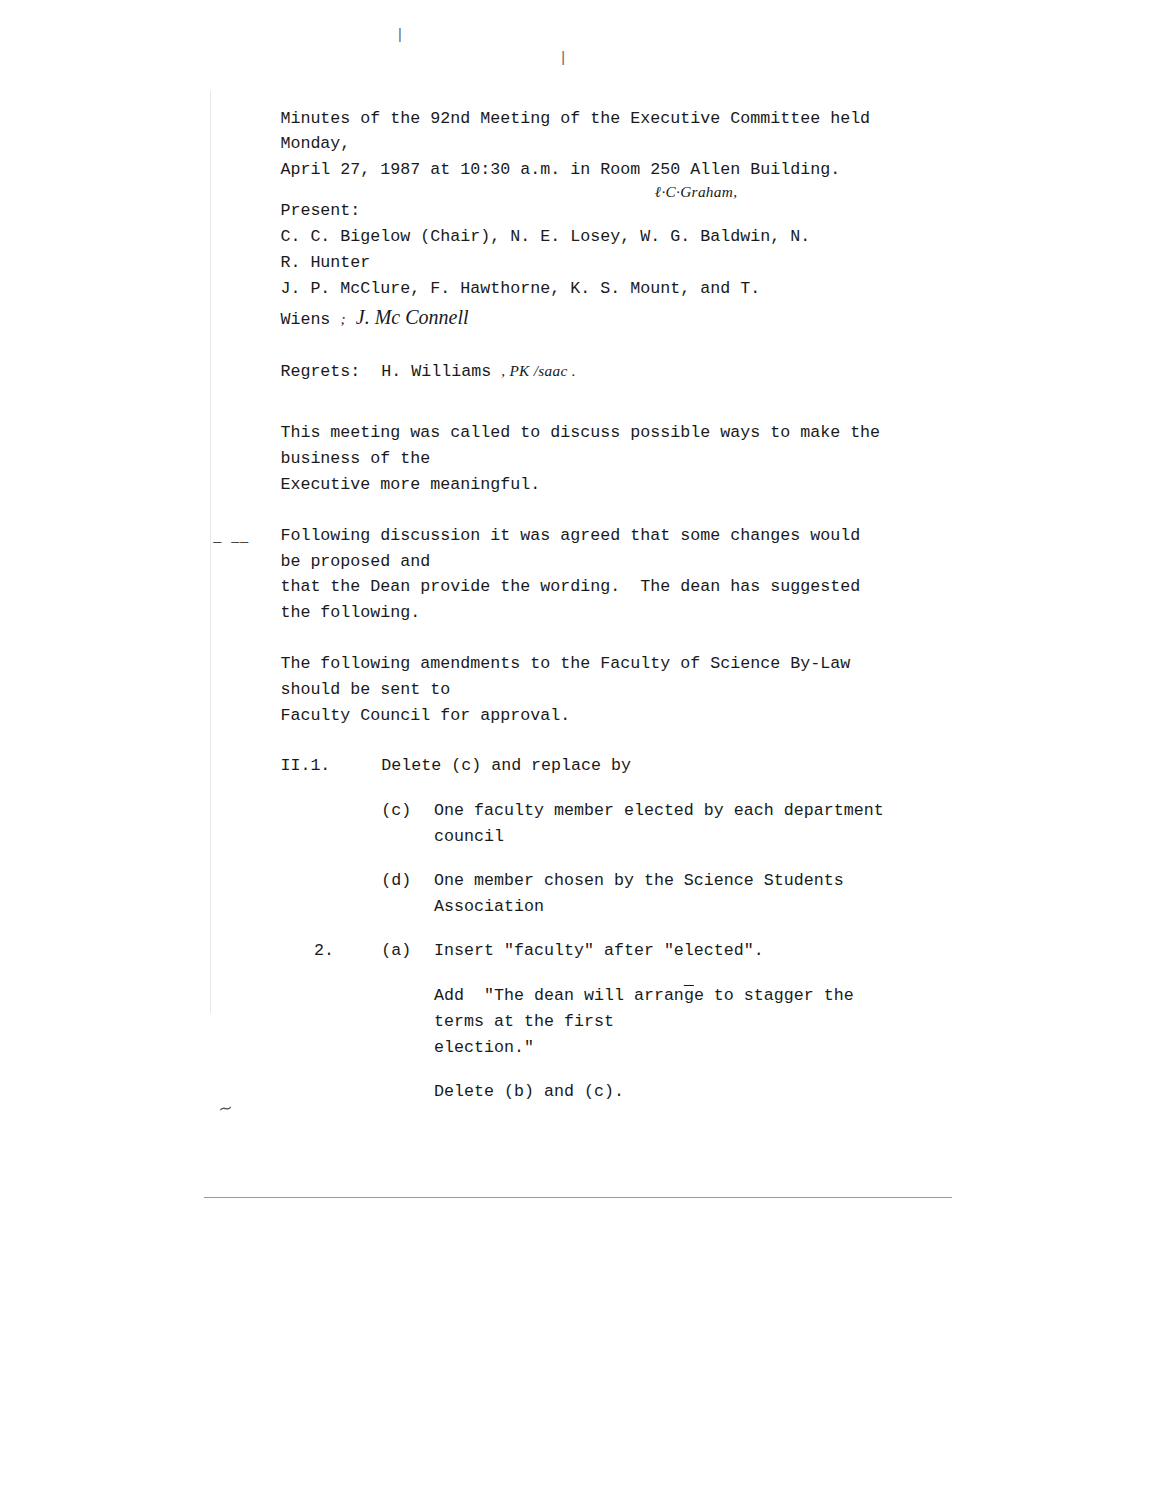|
|
Minutes of the 92nd Meeting of the Executive Committee held Monday,
April 27, 1987 at 10:30 a.m. in Room 250 Allen Building.
ℓ·C·Graham,
Present: C. C. Bigelow (Chair), N. E. Losey, W. G. Baldwin, N. R. Hunter
J. P. McClure, F. Hawthorne, K. S. Mount, and T. Wiens ; J. Mc Connell
Regrets: H. Williams , PK /saac .
This meeting was called to discuss possible ways to make the business of the
Executive more meaningful.
Following discussion it was agreed that some changes would be proposed and
that the Dean provide the wording. The dean has suggested the following.
The following amendments to the Faculty of Science By-Law should be sent to
Faculty Council for approval.
— ——
II.1.
Delete (c) and replace by
(c)
One faculty member elected by each department council
(d)
One member chosen by the Science Students Association
2.
(a)
Insert "faculty" after "elected".
Add "The dean will arrange to stagger the terms at the first
election."
Delete (b) and (c).
∼